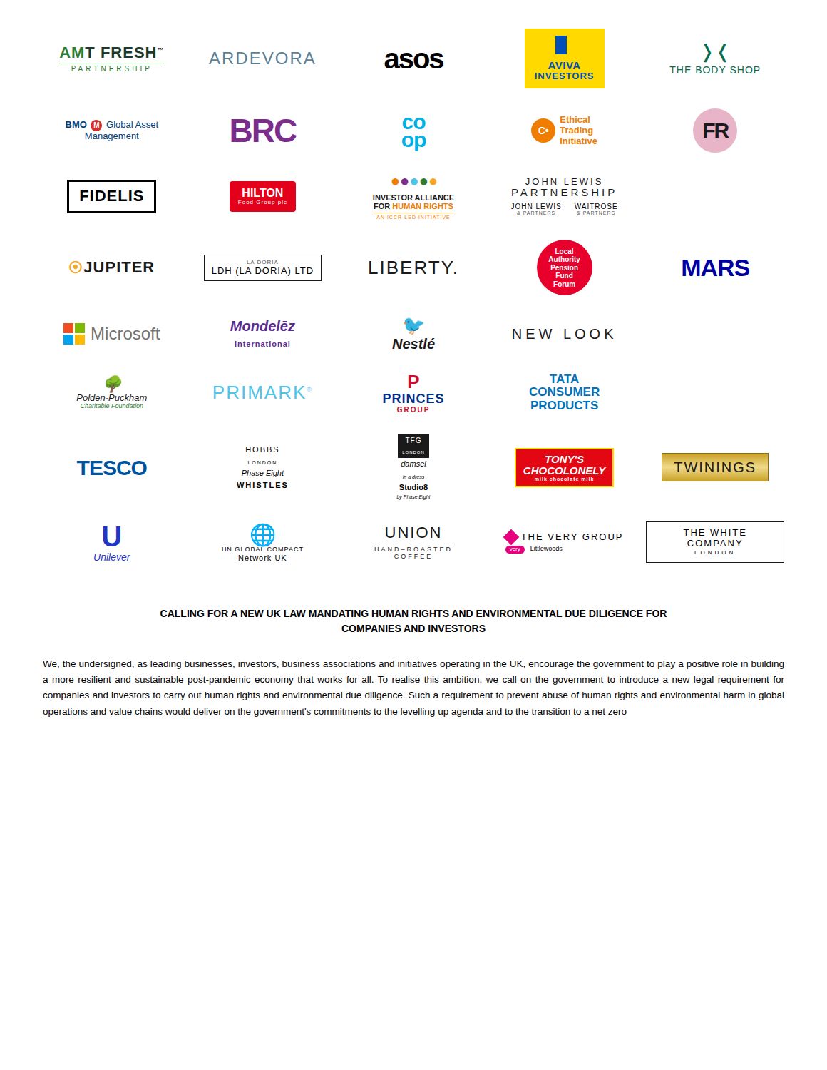AM T FRESH™
PARTNERSHIP
ARDEVORA
asos
AVIVA
INVESTORS
❭❬
THE BODY SHOP
BMO M Global Asset Management
BRC
co
op
C•
Ethical
Trading
Initiative
FR
FIDELIS
HILTON
Food Group plc
●●●●●
INVESTOR ALLIANCE
FOR HUMAN RIGHTS
AN ICCR-LED INITIATIVE
JOHN LEWIS
PARTNERSHIP
JOHN LEWIS
& PARTNERS
WAITROSE
& PARTNERS
⦿JUPITER
LA DORIA
LDH (LA DORIA) LTD
LIBERTY.
Local
Authority
Pension
Fund
Forum
MARS
Microsoft
Mondelēz
International
🐦
Nestlé
NEW LOOK
🌳
Polden·Puckham
Charitable Foundation
PRIMARK®
P
PRINCES
GROUP
TATA
CONSUMER
PRODUCTS
TESCO
HOBBS
LONDON
Phase Eight
WHISTLES
TFG
LONDON
damsel
in a dress
Studio8
by Phase Eight
TONY'S
CHOCOLONELY
milk chocolate milk
TWININGS
U
Unilever
🌐
UN GLOBAL COMPACT
Network UK
UNION
HAND–ROASTED
COFFEE
THE VERY GROUP
very Littlewoods
THE WHITE COMPANY
LONDON
Calling for a New UK Law Mandating Human Rights and Environmental Due Diligence for Companies and Investors
We, the undersigned, as leading businesses, investors, business associations and initiatives operating in the UK, encourage the government to play a positive role in building a more resilient and sustainable post-pandemic economy that works for all. To realise this ambition, we call on the government to introduce a new legal requirement for companies and investors to carry out human rights and environmental due diligence. Such a requirement to prevent abuse of human rights and environmental harm in global operations and value chains would deliver on the government's commitments to the levelling up agenda and to the transition to a net zero